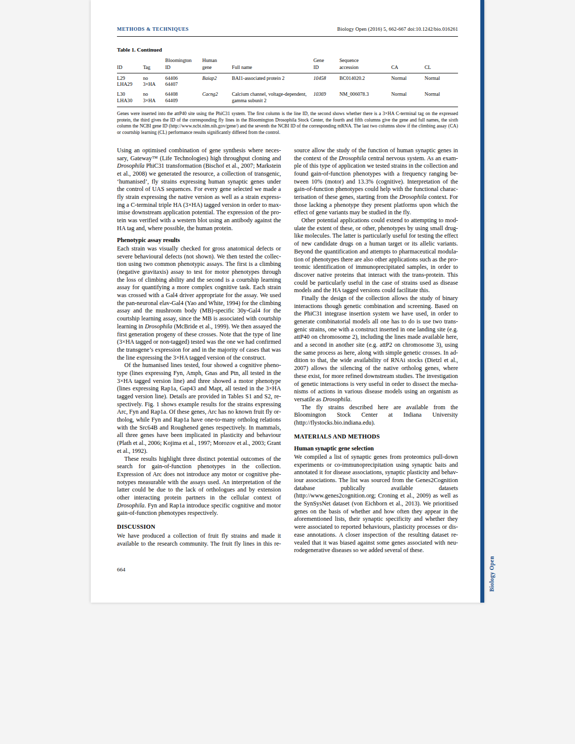Methods & Techniques
Biology Open (2016) 5, 662-667 doi:10.1242/bio.016261
Table 1. Continued
| | | Bloomington | Human | | Gene | Sequence | | |
| --- | --- | --- | --- | --- | --- | --- | --- | --- |
| ID | Tag | ID | gene | Full name | ID | accession | CA | CL |
| L29 LHA29 | no 3×HA | 64406 64407 | Baiap2 | BAI1-associated protein 2 | 10458 | BC014020.2 | Normal | Normal |
| L30 LHA30 | no 3×HA | 64408 64409 | Cacng2 | Calcium channel, voltage-dependent, gamma subunit 2 | 10369 | NM_006078.3 | Normal | Normal |
Genes were inserted into the attP40 site using the PhiC31 system. The first column is the line ID, the second shows whether there is a 3×HA C-terminal tag on the expressed protein, the third gives the ID of the corresponding fly lines in the Bloomington Drosophila Stock Center, the fourth and fifth columns give the gene and full names, the sixth column the NCBI gene ID (http://www.ncbi.nlm.nih.gov/gene/) and the seventh the NCBI ID of the corresponding mRNA. The last two columns show if the climbing assay (CA) or courtship learning (CL) performance results significantly differed from the control.
Using an optimised combination of gene synthesis where necessary, Gateway™ (Life Technologies) high throughput cloning and Drosophila PhiC31 transformation (Bischof et al., 2007; Markstein et al., 2008) we generated the resource, a collection of transgenic, ‘humanised’, fly strains expressing human synaptic genes under the control of UAS sequences. For every gene selected we made a fly strain expressing the native version as well as a strain expressing a C-terminal triple HA (3×HA) tagged version in order to maximise downstream application potential. The expression of the protein was verified with a western blot using an antibody against the HA tag and, where possible, the human protein.
Phenotypic assay results
Each strain was visually checked for gross anatomical defects or severe behavioural defects (not shown). We then tested the collection using two common phenotypic assays. The first is a climbing (negative gravitaxis) assay to test for motor phenotypes through the loss of climbing ability and the second is a courtship learning assay for quantifying a more complex cognitive task. Each strain was crossed with a Gal4 driver appropriate for the assay. We used the pan-neuronal elav-Gal4 (Yao and White, 1994) for the climbing assay and the mushroom body (MB)-specific 30y-Gal4 for the courtship learning assay, since the MB is associated with courtship learning in Drosophila (McBride et al., 1999). We then assayed the first generation progeny of these crosses. Note that the type of line (3×HA tagged or non-tagged) tested was the one we had confirmed the transgene’s expression for and in the majority of cases that was the line expressing the 3×HA tagged version of the construct.
Of the humanised lines tested, four showed a cognitive phenotype (lines expressing Fyn, Amph, Gnas and Ptn, all tested in the 3×HA tagged version line) and three showed a motor phenotype (lines expressing Rap1a, Gap43 and Mapt, all tested in the 3×HA tagged version line). Details are provided in Tables S1 and S2, respectively. Fig. 1 shows example results for the strains expressing Arc, Fyn and Rap1a. Of these genes, Arc has no known fruit fly ortholog, while Fyn and Rap1a have one-to-many ortholog relations with the Src64B and Roughened genes respectively. In mammals, all three genes have been implicated in plasticity and behaviour (Plath et al., 2006; Kojima et al., 1997; Morozov et al., 2003; Grant et al., 1992).
These results highlight three distinct potential outcomes of the search for gain-of-function phenotypes in the collection. Expression of Arc does not introduce any motor or cognitive phenotypes measurable with the assays used. An interpretation of the latter could be due to the lack of orthologues and by extension other interacting protein partners in the cellular context of Drosophila. Fyn and Rap1a introduce specific cognitive and motor gain-of-function phenotypes respectively.
Discussion
We have produced a collection of fruit fly strains and made it available to the research community. The fruit fly lines in this resource allow the study of the function of human synaptic genes in the context of the Drosophila central nervous system. As an example of this type of application we tested strains in the collection and found gain-of-function phenotypes with a frequency ranging between 10% (motor) and 13.3% (cognitive). Interpretation of the gain-of-function phenotypes could help with the functional characterisation of these genes, starting from the Drosophila context. For those lacking a phenotype they present platforms upon which the effect of gene variants may be studied in the fly.
Other potential applications could extend to attempting to modulate the extent of these, or other, phenotypes by using small drug-like molecules. The latter is particularly useful for testing the effect of new candidate drugs on a human target or its allelic variants. Beyond the quantification and attempts to pharmaceutical modulation of phenotypes there are also other applications such as the proteomic identification of immunoprecipitated samples, in order to discover native proteins that interact with the trans-protein. This could be particularly useful in the case of strains used as disease models and the HA tagged versions could facilitate this.
Finally the design of the collection allows the study of binary interactions though genetic combination and screening. Based on the PhiC31 integrase insertion system we have used, in order to generate combinatorial models all one has to do is use two transgenic strains, one with a construct inserted in one landing site (e.g. attP40 on chromosome 2), including the lines made available here, and a second in another site (e.g. attP2 on chromosome 3), using the same process as here, along with simple genetic crosses. In addition to that, the wide availability of RNAi stocks (Dietzl et al., 2007) allows the silencing of the native ortholog genes, where these exist, for more refined downstream studies. The investigation of genetic interactions is very useful in order to dissect the mechanisms of actions in various disease models using an organism as versatile as Drosophila.
The fly strains described here are available from the Bloomington Stock Center at Indiana University (http://flystocks.bio.indiana.edu).
Materials and methods
Human synaptic gene selection
We compiled a list of synaptic genes from proteomics pull-down experiments or co-immunoprecipitation using synaptic baits and annotated it for disease associations, synaptic plasticity and behaviour associations. The list was sourced from the Genes2Cognition database publically available datasets (http://www.genes2cognition.org; Croning et al., 2009) as well as the SynSysNet dataset (von Eichborn et al., 2013). We prioritised genes on the basis of whether and how often they appear in the aforementioned lists, their synaptic specificity and whether they were associated to reported behaviours, plasticity processes or disease annotations. A closer inspection of the resulting dataset revealed that it was biased against some genes associated with neurodegenerative diseases so we added several of these.
664
Biology Open